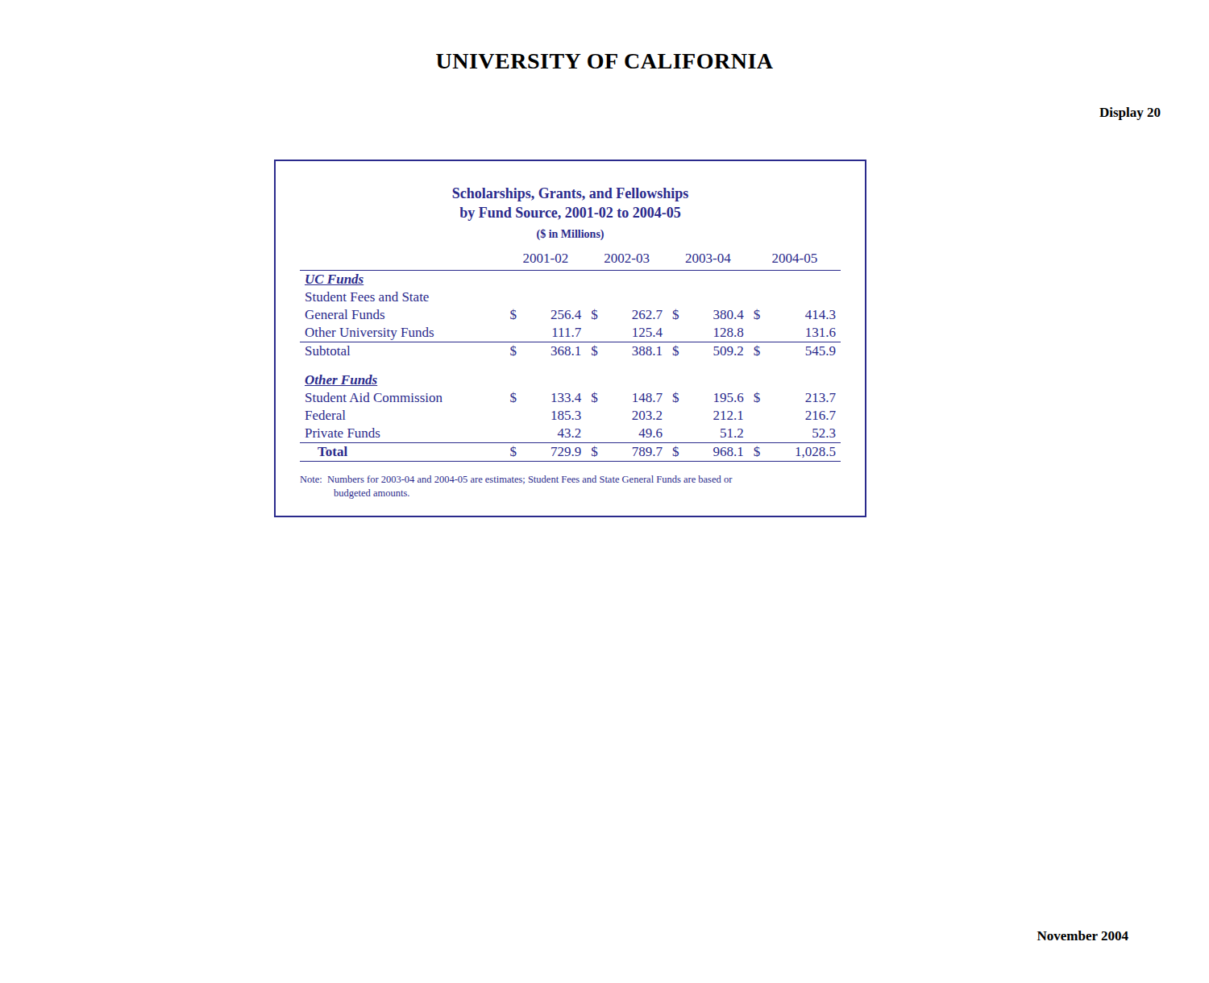Display 20
UNIVERSITY OF CALIFORNIA
Scholarships, Grants, and Fellowships
by Fund Source, 2001-02 to 2004-05
($ in Millions)
| | 2001-02 | 2002-03 | 2003-04 | 2004-05 |
| --- | --- | --- | --- | --- |
| UC Funds | |
| Student Fees and State | |
| General Funds | $ | 256.4 | $ | 262.7 | $ | 380.4 | $ | 414.3 |
| Other University Funds | | 111.7 | | 125.4 | | 128.8 | | 131.6 |
| Subtotal | $ | 368.1 | $ | 388.1 | $ | 509.2 | $ | 545.9 |
| Other Funds | |
| Student Aid Commission | $ | 133.4 | $ | 148.7 | $ | 195.6 | $ | 213.7 |
| Federal | | 185.3 | | 203.2 | | 212.1 | | 216.7 |
| Private Funds | | 43.2 | | 49.6 | | 51.2 | | 52.3 |
| Total | $ | 729.9 | $ | 789.7 | $ | 968.1 | $ | 1,028.5 |
Note: Numbers for 2003-04 and 2004-05 are estimates; Student Fees and State General Funds are based or
budgeted amounts.
November 2004